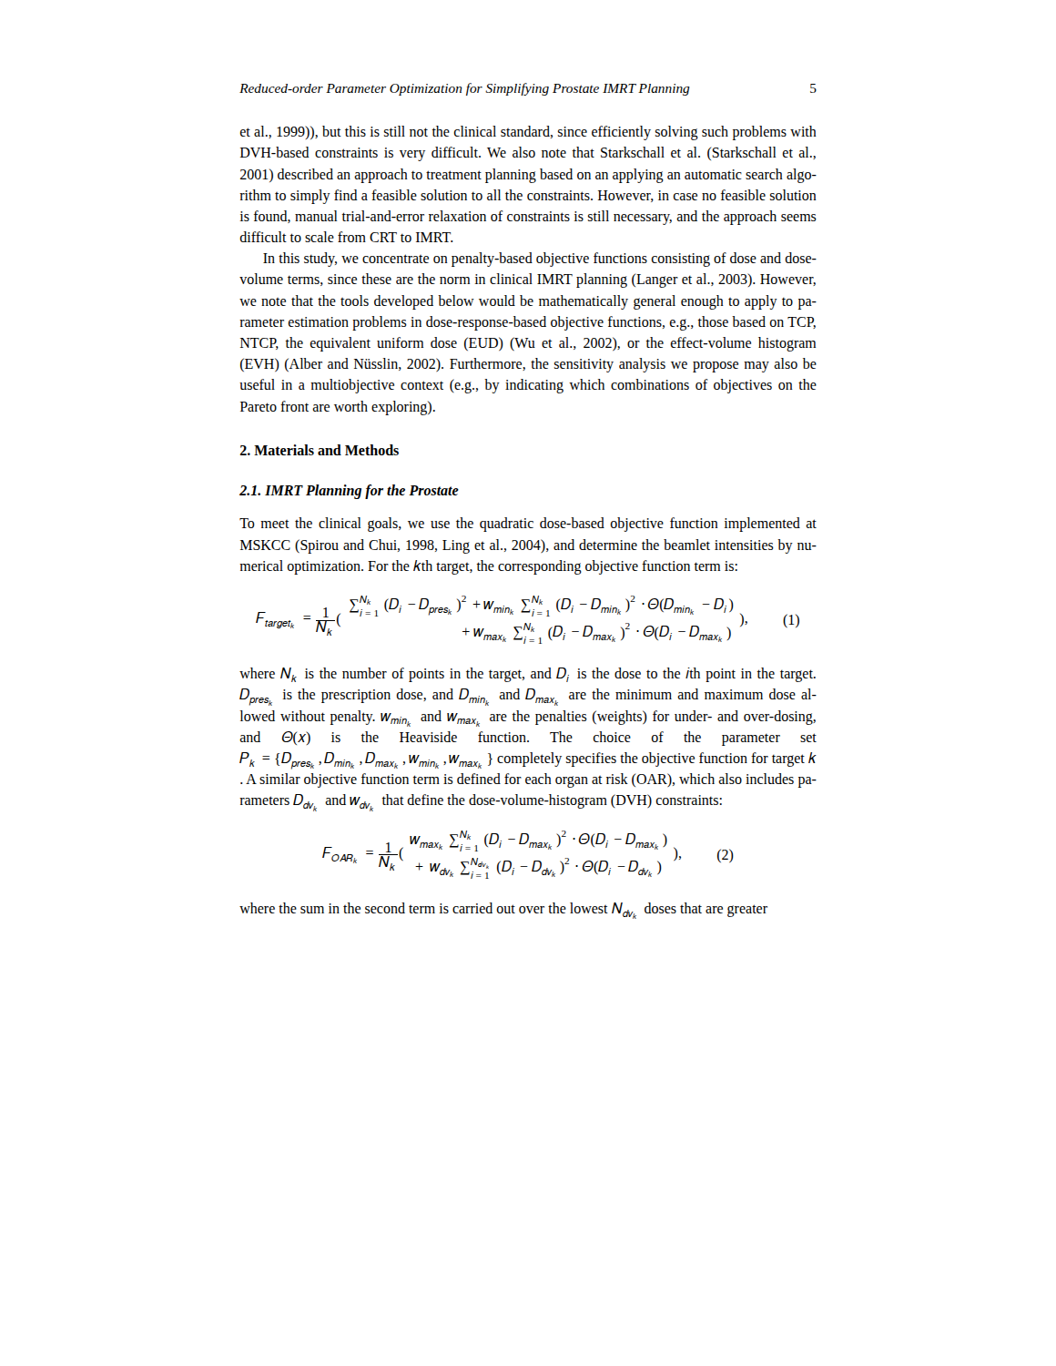Reduced-order Parameter Optimization for Simplifying Prostate IMRT Planning 5
et al., 1999)), but this is still not the clinical standard, since efficiently solving such problems with DVH-based constraints is very difficult. We also note that Starkschall et al. (Starkschall et al., 2001) described an approach to treatment planning based on an applying an automatic search algorithm to simply find a feasible solution to all the constraints. However, in case no feasible solution is found, manual trial-and-error relaxation of constraints is still necessary, and the approach seems difficult to scale from CRT to IMRT.
In this study, we concentrate on penalty-based objective functions consisting of dose and dose-volume terms, since these are the norm in clinical IMRT planning (Langer et al., 2003). However, we note that the tools developed below would be mathematically general enough to apply to parameter estimation problems in dose-response-based objective functions, e.g., those based on TCP, NTCP, the equivalent uniform dose (EUD) (Wu et al., 2002), or the effect-volume histogram (EVH) (Alber and Nüsslin, 2002). Furthermore, the sensitivity analysis we propose may also be useful in a multiobjective context (e.g., by indicating which combinations of objectives on the Pareto front are worth exploring).
2. Materials and Methods
2.1. IMRT Planning for the Prostate
To meet the clinical goals, we use the quadratic dose-based objective function implemented at MSKCC (Spirou and Chui, 1998, Ling et al., 2004), and determine the beamlet intensities by numerical optimization. For the kth target, the corresponding objective function term is:
Ftargetk = 1Nk ( ∑ i=1 Nk (Di−Dpresk) 2 + wmink ∑ i=1 Nk (Di−Dmink) 2 ⋅ Θ (Dmink−Di) + + wmaxk ∑ i=1 Nk (Di−Dmaxk) 2 ⋅ Θ (Di−Dmaxk) ) ,
(1)
where Nk is the number of points in the target, and Di is the dose to the ith point in the target. Dpresk is the prescription dose, and Dmink and Dmaxk are the minimum and maximum dose allowed without penalty. wmink and wmaxk are the penalties (weights) for under- and over-dosing, and Θ(x) is the Heaviside function. The choice of the parameter set Pk={Dpresk,Dmink,Dmaxk,wmink,wmaxk} completely specifies the objective function for target k. A similar objective function term is defined for each organ at risk (OAR), which also includes parameters Ddvk and wdvk that define the dose-volume-histogram (DVH) constraints:
FOARk = 1Nk ( wmaxk ∑ i=1 Nk (Di−Dmaxk) 2 ⋅ Θ (Di−Dmaxk) + wdvk ∑ i=1 Ndvk (Di−Ddvk) 2 ⋅ Θ (Di−Ddvk) ) ,
(2)
where the sum in the second term is carried out over the lowest Ndvk doses that are greater